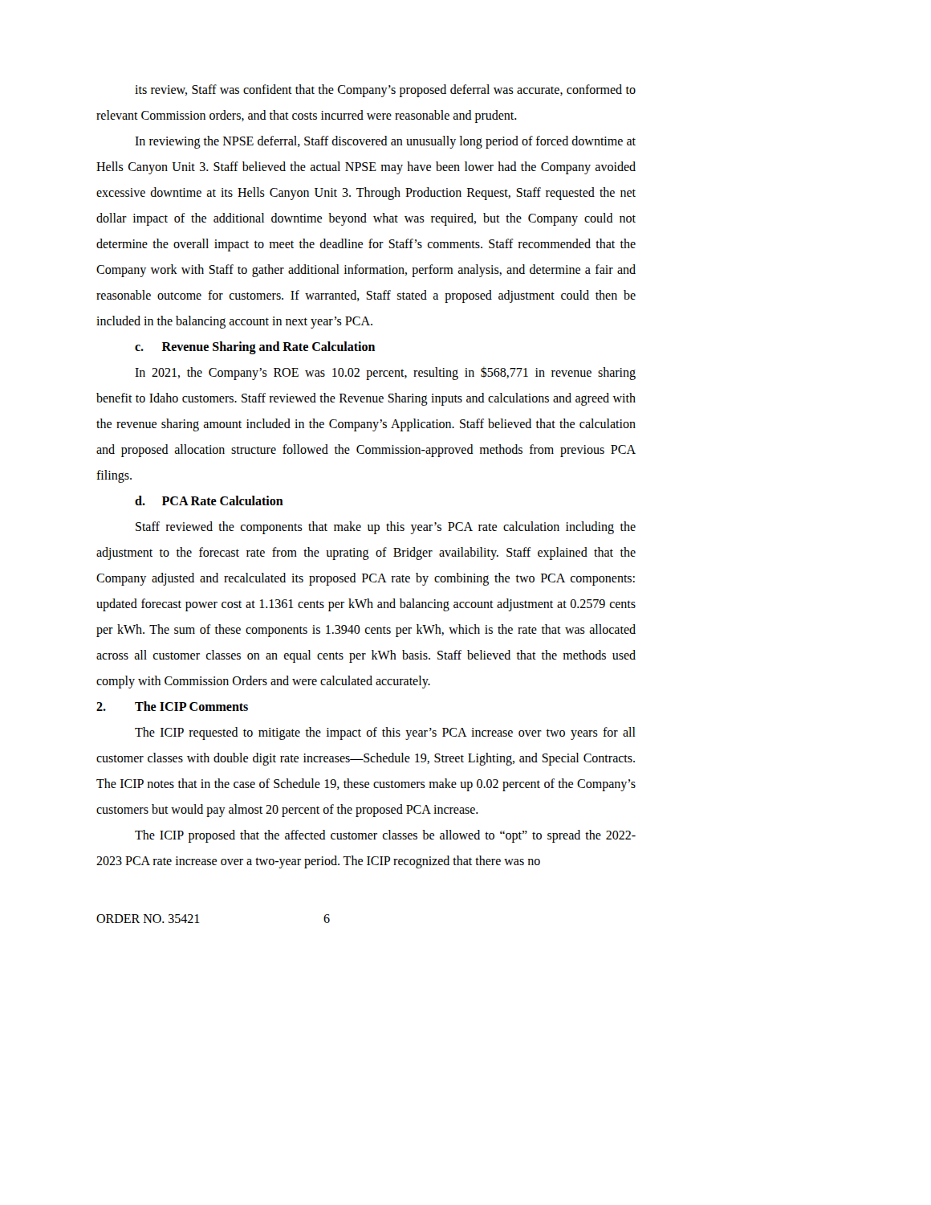its review, Staff was confident that the Company’s proposed deferral was accurate, conformed to relevant Commission orders, and that costs incurred were reasonable and prudent.
In reviewing the NPSE deferral, Staff discovered an unusually long period of forced downtime at Hells Canyon Unit 3. Staff believed the actual NPSE may have been lower had the Company avoided excessive downtime at its Hells Canyon Unit 3. Through Production Request, Staff requested the net dollar impact of the additional downtime beyond what was required, but the Company could not determine the overall impact to meet the deadline for Staff’s comments. Staff recommended that the Company work with Staff to gather additional information, perform analysis, and determine a fair and reasonable outcome for customers. If warranted, Staff stated a proposed adjustment could then be included in the balancing account in next year’s PCA.
c. Revenue Sharing and Rate Calculation
In 2021, the Company’s ROE was 10.02 percent, resulting in $568,771 in revenue sharing benefit to Idaho customers. Staff reviewed the Revenue Sharing inputs and calculations and agreed with the revenue sharing amount included in the Company’s Application. Staff believed that the calculation and proposed allocation structure followed the Commission-approved methods from previous PCA filings.
d. PCA Rate Calculation
Staff reviewed the components that make up this year’s PCA rate calculation including the adjustment to the forecast rate from the uprating of Bridger availability. Staff explained that the Company adjusted and recalculated its proposed PCA rate by combining the two PCA components: updated forecast power cost at 1.1361 cents per kWh and balancing account adjustment at 0.2579 cents per kWh. The sum of these components is 1.3940 cents per kWh, which is the rate that was allocated across all customer classes on an equal cents per kWh basis. Staff believed that the methods used comply with Commission Orders and were calculated accurately.
2. The ICIP Comments
The ICIP requested to mitigate the impact of this year’s PCA increase over two years for all customer classes with double digit rate increases—Schedule 19, Street Lighting, and Special Contracts. The ICIP notes that in the case of Schedule 19, these customers make up 0.02 percent of the Company’s customers but would pay almost 20 percent of the proposed PCA increase.
The ICIP proposed that the affected customer classes be allowed to “opt” to spread the 2022-2023 PCA rate increase over a two-year period. The ICIP recognized that there was no
ORDER NO. 35421 6